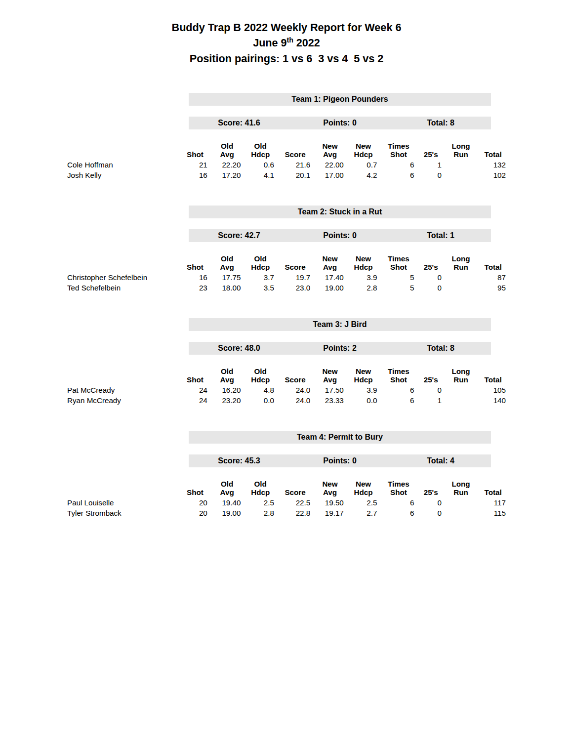Buddy Trap B 2022 Weekly Report for Week 6
June 9th 2022
Position pairings: 1 vs 6 3 vs 4 5 vs 2
Team 1: Pigeon Pounders
| Score: 41.6 | Points: 0 | Total: 8 |
| | Shot | Old Avg | Old Hdcp | Score | New Avg | New Hdcp | Times Shot | 25's | Long Run | Total |
| --- | --- | --- | --- | --- | --- | --- | --- | --- | --- | --- |
| Cole Hoffman | 21 | 22.20 | 0.6 | 21.6 | 22.00 | 0.7 | 6 | 1 | | 132 |
| Josh Kelly | 16 | 17.20 | 4.1 | 20.1 | 17.00 | 4.2 | 6 | 0 | | 102 |
Team 2: Stuck in a Rut
| Score: 42.7 | Points: 0 | Total: 1 |
| | Shot | Old Avg | Old Hdcp | Score | New Avg | New Hdcp | Times Shot | 25's | Long Run | Total |
| --- | --- | --- | --- | --- | --- | --- | --- | --- | --- | --- |
| Christopher Schefelbein | 16 | 17.75 | 3.7 | 19.7 | 17.40 | 3.9 | 5 | 0 | | 87 |
| Ted Schefelbein | 23 | 18.00 | 3.5 | 23.0 | 19.00 | 2.8 | 5 | 0 | | 95 |
Team 3: J Bird
| Score: 48.0 | Points: 2 | Total: 8 |
| | Shot | Old Avg | Old Hdcp | Score | New Avg | New Hdcp | Times Shot | 25's | Long Run | Total |
| --- | --- | --- | --- | --- | --- | --- | --- | --- | --- | --- |
| Pat McCready | 24 | 16.20 | 4.8 | 24.0 | 17.50 | 3.9 | 6 | 0 | | 105 |
| Ryan McCready | 24 | 23.20 | 0.0 | 24.0 | 23.33 | 0.0 | 6 | 1 | | 140 |
Team 4: Permit to Bury
| Score: 45.3 | Points: 0 | Total: 4 |
| | Shot | Old Avg | Old Hdcp | Score | New Avg | New Hdcp | Times Shot | 25's | Long Run | Total |
| --- | --- | --- | --- | --- | --- | --- | --- | --- | --- | --- |
| Paul Louiselle | 20 | 19.40 | 2.5 | 22.5 | 19.50 | 2.5 | 6 | 0 | | 117 |
| Tyler Stromback | 20 | 19.00 | 2.8 | 22.8 | 19.17 | 2.7 | 6 | 0 | | 115 |